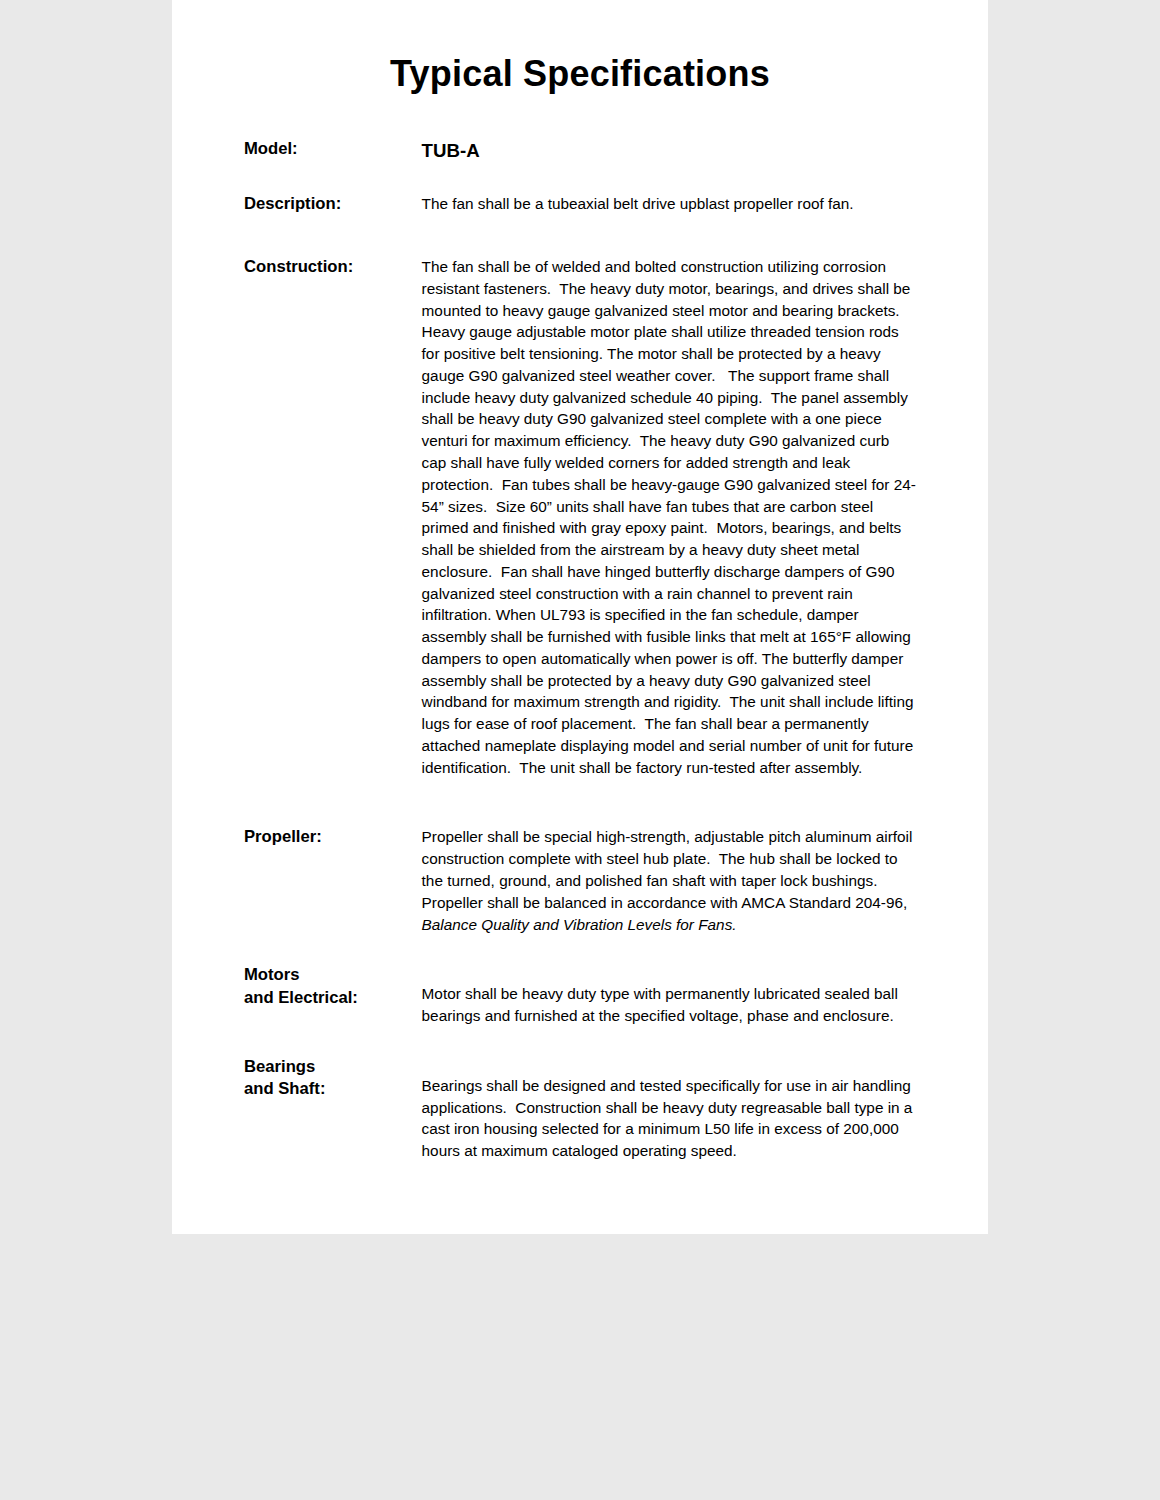Typical Specifications
| Model: | TUB-A |
| Description: | The fan shall be a tubeaxial belt drive upblast propeller roof fan. |
| Construction: | The fan shall be of welded and bolted construction utilizing corrosion resistant fasteners. The heavy duty motor, bearings, and drives shall be mounted to heavy gauge galvanized steel motor and bearing brackets. Heavy gauge adjustable motor plate shall utilize threaded tension rods for positive belt tensioning. The motor shall be protected by a heavy gauge G90 galvanized steel weather cover. The support frame shall include heavy duty galvanized schedule 40 piping. The panel assembly shall be heavy duty G90 galvanized steel complete with a one piece venturi for maximum efficiency. The heavy duty G90 galvanized curb cap shall have fully welded corners for added strength and leak protection. Fan tubes shall be heavy-gauge G90 galvanized steel for 24-54” sizes. Size 60” units shall have fan tubes that are carbon steel primed and finished with gray epoxy paint. Motors, bearings, and belts shall be shielded from the airstream by a heavy duty sheet metal enclosure. Fan shall have hinged butterfly discharge dampers of G90 galvanized steel construction with a rain channel to prevent rain infiltration. When UL793 is specified in the fan schedule, damper assembly shall be furnished with fusible links that melt at 165°F allowing dampers to open automatically when power is off. The butterfly damper assembly shall be protected by a heavy duty G90 galvanized steel windband for maximum strength and rigidity. The unit shall include lifting lugs for ease of roof placement. The fan shall bear a permanently attached nameplate displaying model and serial number of unit for future identification. The unit shall be factory run-tested after assembly. |
| Propeller: | Propeller shall be special high-strength, adjustable pitch aluminum airfoil construction complete with steel hub plate. The hub shall be locked to the turned, ground, and polished fan shaft with taper lock bushings. Propeller shall be balanced in accordance with AMCA Standard 204-96, Balance Quality and Vibration Levels for Fans. |
| Motors and Electrical: | Motor shall be heavy duty type with permanently lubricated sealed ball bearings and furnished at the specified voltage, phase and enclosure. |
| Bearings and Shaft: | Bearings shall be designed and tested specifically for use in air handling applications. Construction shall be heavy duty regreasable ball type in a cast iron housing selected for a minimum L50 life in excess of 200,000 hours at maximum cataloged operating speed. |